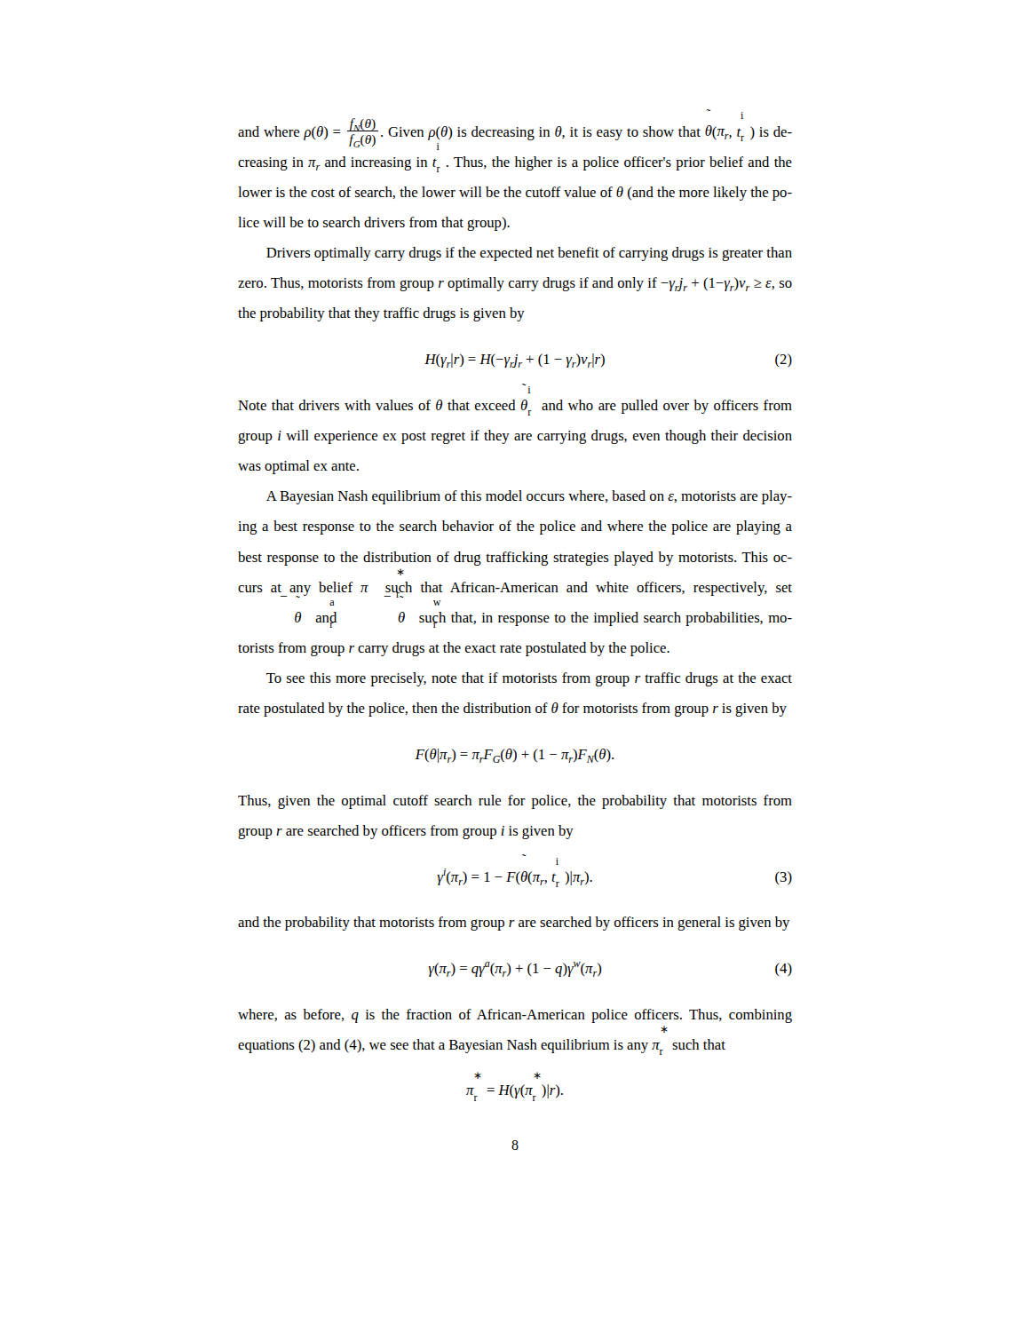and where ρ(θ) = fN(θ) fG(θ). Given ρ(θ) is decreasing in θ, it is easy to show that ˜θ(πr, tir) is decreasing in πr and increasing in tir. Thus, the higher is a police officer's prior belief and the lower is the cost of search, the lower will be the cutoff value of θ (and the more likely the police will be to search drivers from that group).
Drivers optimally carry drugs if the expected net benefit of carrying drugs is greater than zero. Thus, motorists from group r optimally carry drugs if and only if −γrjr + (1−γr)νr ≥ ε, so the probability that they traffic drugs is given by
H(γr|r) = H(−γrjr + (1 − γr)νr|r) (2)
Note that drivers with values of θ that exceed ˜θ ir and who are pulled over by officers from group i will experience ex post regret if they are carrying drugs, even though their decision was optimal ex ante.
A Bayesian Nash equilibrium of this model occurs where, based on ε, motorists are playing a best response to the search behavior of the police and where the police are playing a best response to the distribution of drug trafficking strategies played by motorists. This occurs at any belief π∗r such that African-American and white officers, respectively, set ̅˜θ ar and ̅˜θ wr such that, in response to the implied search probabilities, motorists from group r carry drugs at the exact rate postulated by the police.
To see this more precisely, note that if motorists from group r traffic drugs at the exact rate postulated by the police, then the distribution of θ for motorists from group r is given by
F(θ|πr) = πrFG(θ) + (1 − πr)FN(θ).
Thus, given the optimal cutoff search rule for police, the probability that motorists from group r are searched by officers from group i is given by
γi(πr) = 1 − F(˜θ(πr, tir)|πr). (3)
and the probability that motorists from group r are searched by officers in general is given by
γ(πr) = qγa(πr) + (1 − q)γw(πr) (4)
where, as before, q is the fraction of African-American police officers. Thus, combining equations (2) and (4), we see that a Bayesian Nash equilibrium is any π∗r such that
π∗r = H(γ(π∗r)|r).
8